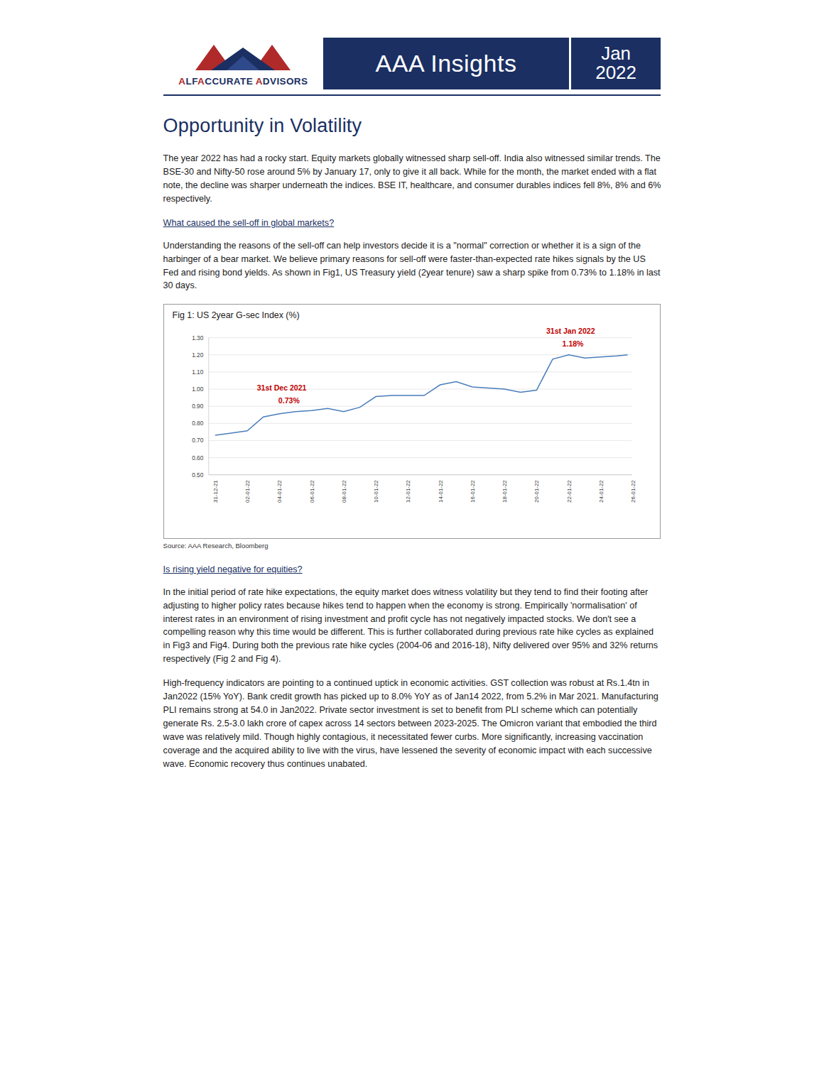ALFACCURATE ADVISORS
AAA Insights
Jan 2022
Opportunity in Volatility
The year 2022 has had a rocky start. Equity markets globally witnessed sharp sell-off. India also witnessed similar trends. The BSE-30 and Nifty-50 rose around 5% by January 17, only to give it all back. While for the month, the market ended with a flat note, the decline was sharper underneath the indices. BSE IT, healthcare, and consumer durables indices fell 8%, 8% and 6% respectively.
What caused the sell-off in global markets?
Understanding the reasons of the sell-off can help investors decide it is a "normal" correction or whether it is a sign of the harbinger of a bear market. We believe primary reasons for sell-off were faster-than-expected rate hikes signals by the US Fed and rising bond yields. As shown in Fig1, US Treasury yield (2year tenure) saw a sharp spike from 0.73% to 1.18% in last 30 days.
Fig 1: US 2year G-sec Index (%)
1.30 1.20 1.10 1.00 0.90 0.80 0.70 0.60 0.50 31st Jan 2022 1.18% 31st Dec 2021 0.73% 31-12-21 02-01-22 04-01-22 06-01-22 08-01-22 10-01-22 12-01-22 14-01-22 16-01-22 18-01-22 20-01-22 22-01-22 24-01-22 26-01-22 28-01-22 30-01-22
Source: AAA Research, Bloomberg
Is rising yield negative for equities?
In the initial period of rate hike expectations, the equity market does witness volatility but they tend to find their footing after adjusting to higher policy rates because hikes tend to happen when the economy is strong. Empirically 'normalisation' of interest rates in an environment of rising investment and profit cycle has not negatively impacted stocks. We don't see a compelling reason why this time would be different. This is further collaborated during previous rate hike cycles as explained in Fig3 and Fig4. During both the previous rate hike cycles (2004-06 and 2016-18), Nifty delivered over 95% and 32% returns respectively (Fig 2 and Fig 4).
High-frequency indicators are pointing to a continued uptick in economic activities. GST collection was robust at Rs.1.4tn in Jan2022 (15% YoY). Bank credit growth has picked up to 8.0% YoY as of Jan14 2022, from 5.2% in Mar 2021. Manufacturing PLI remains strong at 54.0 in Jan2022. Private sector investment is set to benefit from PLI scheme which can potentially generate Rs. 2.5-3.0 lakh crore of capex across 14 sectors between 2023-2025. The Omicron variant that embodied the third wave was relatively mild. Though highly contagious, it necessitated fewer curbs. More significantly, increasing vaccination coverage and the acquired ability to live with the virus, have lessened the severity of economic impact with each successive wave. Economic recovery thus continues unabated.